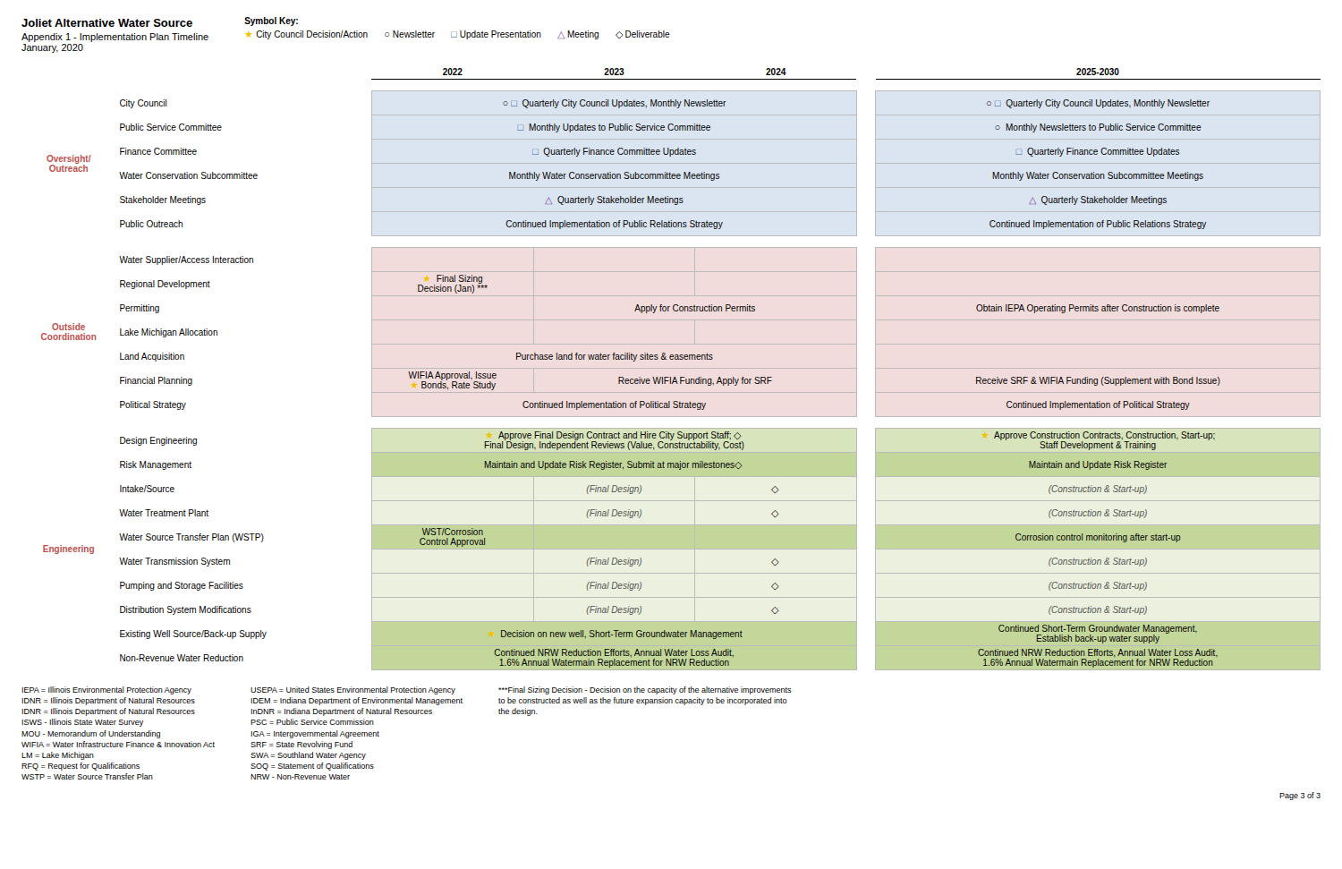Joliet Alternative Water Source
Appendix 1 - Implementation Plan Timeline
January, 2020
Symbol Key:
★City Council Decision/Action ○Newsletter □Update Presentation △Meeting ◇Deliverable
| | | 2022 | 2023 | 2024 | | 2025-2030 |
| Oversight/ Outreach | City Council | ○ □ Quarterly City Council Updates, Monthly Newsletter | | ○ □ Quarterly City Council Updates, Monthly Newsletter |
| Public Service Committee | □ Monthly Updates to Public Service Committee | | ○ Monthly Newsletters to Public Service Committee |
| Finance Committee | □ Quarterly Finance Committee Updates | | □ Quarterly Finance Committee Updates |
| Water Conservation Subcommittee | Monthly Water Conservation Subcommittee Meetings | | Monthly Water Conservation Subcommittee Meetings |
| Stakeholder Meetings | △ Quarterly Stakeholder Meetings | | △ Quarterly Stakeholder Meetings |
| Public Outreach | Continued Implementation of Public Relations Strategy | | Continued Implementation of Public Relations Strategy |
| Outside Coordination | Water Supplier/Access Interaction | | | | | |
| Regional Development | ★ Final Sizing Decision (Jan) *** | | | | |
| Permitting | | Apply for Construction Permits | | Obtain IEPA Operating Permits after Construction is complete |
| Lake Michigan Allocation | | | | | |
| Land Acquisition | Purchase land for water facility sites & easements | | |
| Financial Planning | WIFIA Approval, Issue ★ Bonds, Rate Study | Receive WIFIA Funding, Apply for SRF | | Receive SRF & WIFIA Funding (Supplement with Bond Issue) |
| Political Strategy | Continued Implementation of Political Strategy | | Continued Implementation of Political Strategy |
| Engineering | Design Engineering | ★ Approve Final Design Contract and Hire City Support Staff; ◇ Final Design, Independent Reviews (Value, Constructability, Cost) | | ★ Approve Construction Contracts, Construction, Start-up; Staff Development & Training |
| Risk Management | Maintain and Update Risk Register, Submit at major milestones ◇ | | Maintain and Update Risk Register |
| Intake/Source | | (Final Design) | ◇ | | (Construction & Start-up) |
| Water Treatment Plant | | (Final Design) | ◇ | | (Construction & Start-up) |
| Water Source Transfer Plan (WSTP) | WST/Corrosion Control Approval | | | | Corrosion control monitoring after start-up |
| Water Transmission System | | (Final Design) | ◇ | | (Construction & Start-up) |
| Pumping and Storage Facilities | | (Final Design) | ◇ | | (Construction & Start-up) |
| Distribution System Modifications | | (Final Design) | ◇ | | (Construction & Start-up) |
| Existing Well Source/Back-up Supply | ★ Decision on new well, Short-Term Groundwater Management | | Continued Short-Term Groundwater Management, Establish back-up water supply |
| Non-Revenue Water Reduction | Continued NRW Reduction Efforts, Annual Water Loss Audit, 1.6% Annual Watermain Replacement for NRW Reduction | | Continued NRW Reduction Efforts, Annual Water Loss Audit, 1.6% Annual Watermain Replacement for NRW Reduction |
IEPA = Illinois Environmental Protection Agency
IDNR = Illinois Department of Natural Resources
IDNR = Illinois Department of Natural Resources
ISWS - Illinois State Water Survey
MOU - Memorandum of Understanding
WIFIA = Water Infrastructure Finance & Innovation Act
LM = Lake Michigan
RFQ = Request for Qualifications
WSTP = Water Source Transfer Plan
USEPA = United States Environmental Protection Agency
IDEM = Indiana Department of Environmental Management
InDNR = Indiana Department of Natural Resources
PSC = Public Service Commission
IGA = Intergovernmental Agreement
SRF = State Revolving Fund
SWA = Southland Water Agency
SOQ = Statement of Qualifications
NRW - Non-Revenue Water
***Final Sizing Decision - Decision on the capacity of the alternative improvements to be constructed as well as the future expansion capacity to be incorporated into the design.
Page 3 of 3